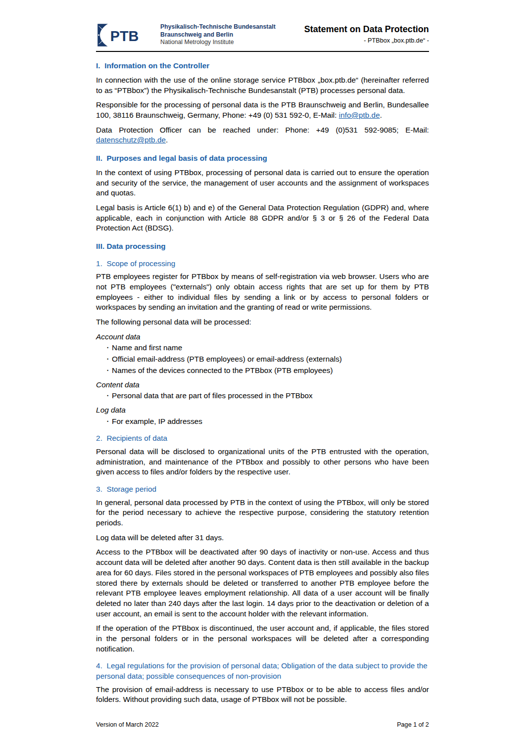PTB
Physikalisch-Technische Bundesanstalt
Braunschweig and Berlin
National Metrology Institute
Statement on Data Protection
- PTBbox „box.ptb.de“ -
I. Information on the Controller
In connection with the use of the online storage service PTBbox „box.ptb.de“ (hereinafter referred to as “PTBbox”) the Physikalisch-Technische Bundesanstalt (PTB) processes personal data.
Responsible for the processing of personal data is the PTB Braunschweig and Berlin, Bundesallee 100, 38116 Braunschweig, Germany, Phone: +49 (0) 531 592-0, E-Mail: info@ptb.de.
Data Protection Officer can be reached under: Phone: +49 (0)531 592-9085; E-Mail: datenschutz@ptb.de.
II. Purposes and legal basis of data processing
In the context of using PTBbox, processing of personal data is carried out to ensure the operation and security of the service, the management of user accounts and the assignment of workspaces and quotas.
Legal basis is Article 6(1) b) and e) of the General Data Protection Regulation (GDPR) and, where applicable, each in conjunction with Article 88 GDPR and/or § 3 or § 26 of the Federal Data Protection Act (BDSG).
III. Data processing
1. Scope of processing
PTB employees register for PTBbox by means of self-registration via web browser. Users who are not PTB employees ("externals") only obtain access rights that are set up for them by PTB employees - either to individual files by sending a link or by access to personal folders or workspaces by sending an invitation and the granting of read or write permissions.
The following personal data will be processed:
Account data
Name and first name
Official email-address (PTB employees) or email-address (externals)
Names of the devices connected to the PTBbox (PTB employees)
Content data
Personal data that are part of files processed in the PTBbox
Log data
For example, IP addresses
2. Recipients of data
Personal data will be disclosed to organizational units of the PTB entrusted with the operation, administration, and maintenance of the PTBbox and possibly to other persons who have been given access to files and/or folders by the respective user.
3. Storage period
In general, personal data processed by PTB in the context of using the PTBbox, will only be stored for the period necessary to achieve the respective purpose, considering the statutory retention periods.
Log data will be deleted after 31 days.
Access to the PTBbox will be deactivated after 90 days of inactivity or non-use. Access and thus account data will be deleted after another 90 days. Content data is then still available in the backup area for 60 days. Files stored in the personal workspaces of PTB employees and possibly also files stored there by externals should be deleted or transferred to another PTB employee before the relevant PTB employee leaves employment relationship. All data of a user account will be finally deleted no later than 240 days after the last login. 14 days prior to the deactivation or deletion of a user account, an email is sent to the account holder with the relevant information.
If the operation of the PTBbox is discontinued, the user account and, if applicable, the files stored in the personal folders or in the personal workspaces will be deleted after a corresponding notification.
4. Legal regulations for the provision of personal data; Obligation of the data subject to provide the personal data; possible consequences of non-provision
The provision of email-address is necessary to use PTBbox or to be able to access files and/or folders. Without providing such data, usage of PTBbox will not be possible.
Version of March 2022
Page 1 of 2